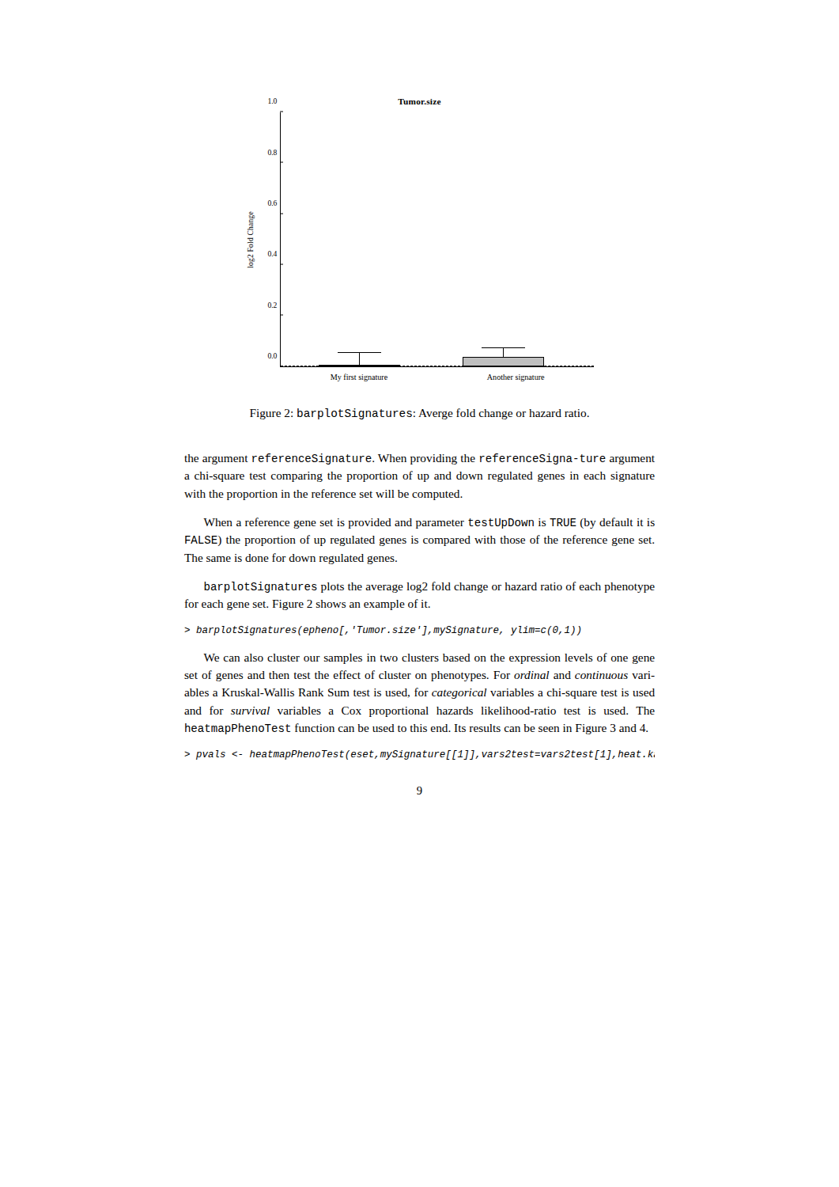Tumor.size
log2 Fold Change
0.0 0.2 0.4 0.6 0.8 1.0
My first signature
Another signature
Figure 2: barplotSignatures: Averge fold change or hazard ratio.
the argument referenceSignature. When providing the referenceSigna‑ture argument a chi-square test comparing the proportion of up and down regulated genes in each signature with the proportion in the reference set will be computed.
When a reference gene set is provided and parameter testUpDown is TRUE (by default it is FALSE) the proportion of up regulated genes is compared with those of the reference gene set. The same is done for down regulated genes.
barplotSignatures plots the average log2 fold change or hazard ratio of each phenotype for each gene set. Figure 2 shows an example of it.
> barplotSignatures(epheno[,'Tumor.size'],mySignature, ylim=c(0,1))
We can also cluster our samples in two clusters based on the expression levels of one gene set of genes and then test the effect of cluster on phenotypes. For ordinal and continuous variables a Kruskal-Wallis Rank Sum test is used, for categorical variables a chi-square test is used and for survival variables a Cox proportional hazards likelihood-ratio test is used. The heatmapPhenoTest function can be used to this end. Its results can be seen in Figure 3 and 4.
> pvals <- heatmapPhenoTest(eset,mySignature[[1]],vars2test=vars2test[1],heat.kaplan='heat')
9